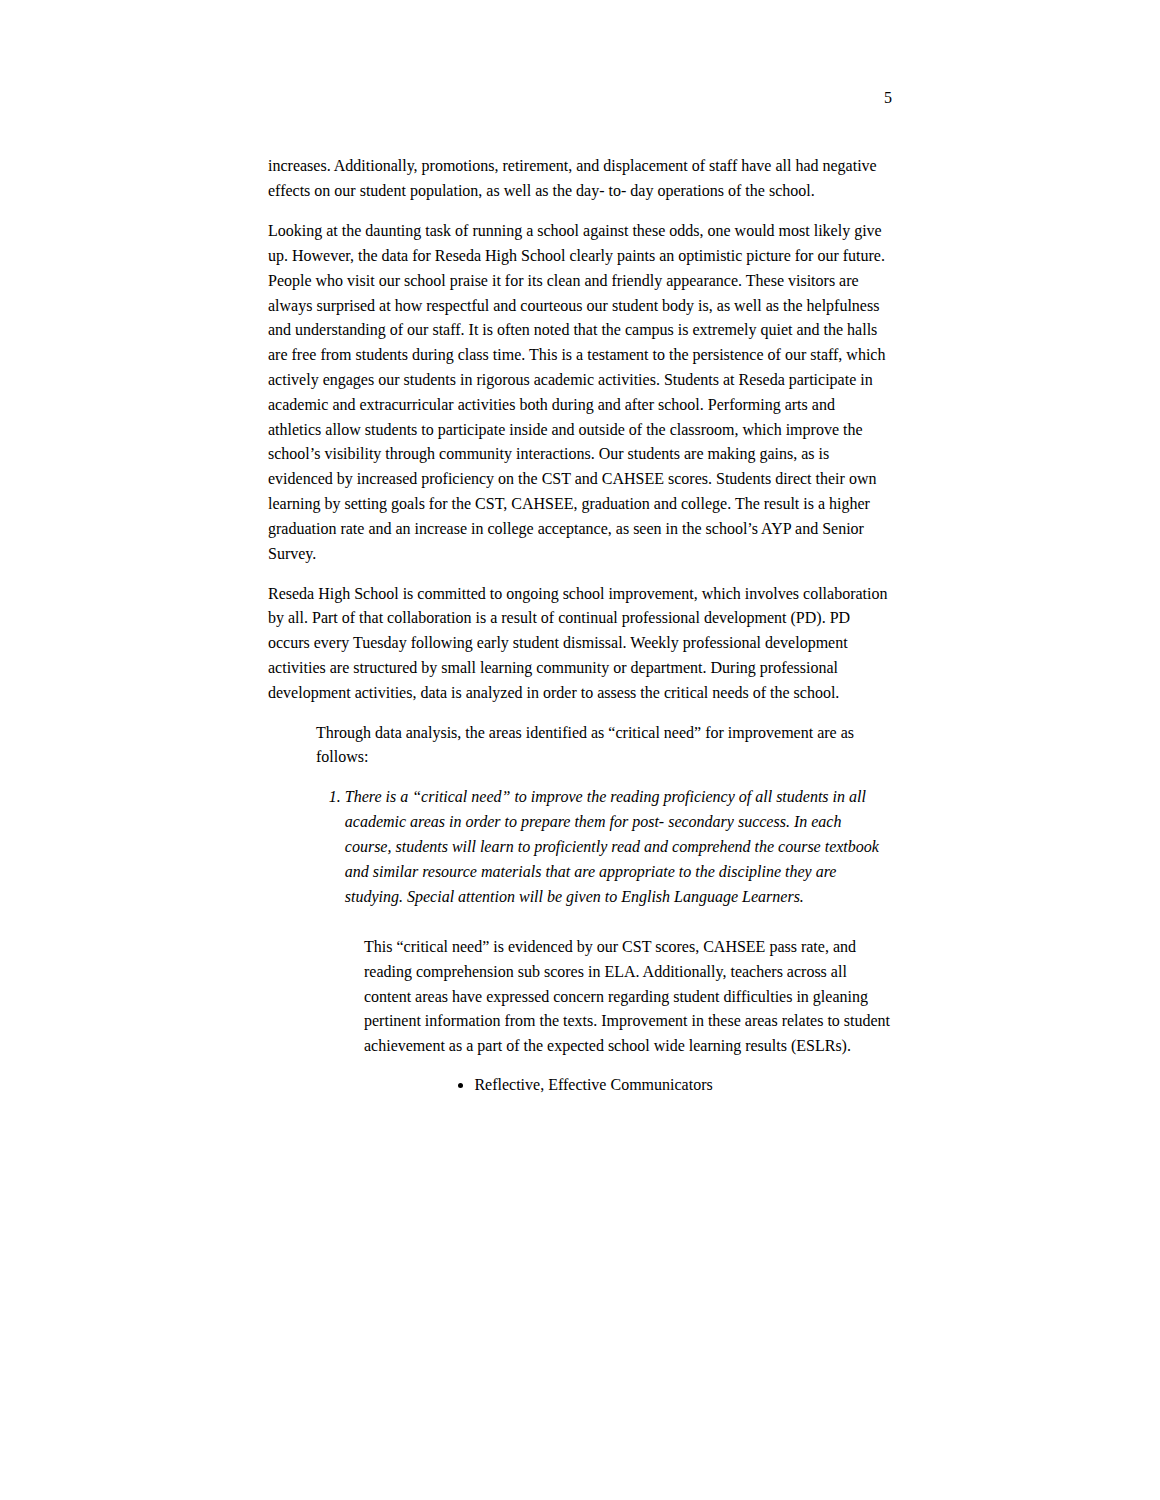5
increases. Additionally, promotions, retirement, and displacement of staff have all had negative effects on our student population, as well as the day- to- day operations of the school.
Looking at the daunting task of running a school against these odds, one would most likely give up. However, the data for Reseda High School clearly paints an optimistic picture for our future. People who visit our school praise it for its clean and friendly appearance. These visitors are always surprised at how respectful and courteous our student body is, as well as the helpfulness and understanding of our staff. It is often noted that the campus is extremely quiet and the halls are free from students during class time. This is a testament to the persistence of our staff, which actively engages our students in rigorous academic activities. Students at Reseda participate in academic and extracurricular activities both during and after school. Performing arts and athletics allow students to participate inside and outside of the classroom, which improve the school’s visibility through community interactions. Our students are making gains, as is evidenced by increased proficiency on the CST and CAHSEE scores. Students direct their own learning by setting goals for the CST, CAHSEE, graduation and college. The result is a higher graduation rate and an increase in college acceptance, as seen in the school’s AYP and Senior Survey.
Reseda High School is committed to ongoing school improvement, which involves collaboration by all. Part of that collaboration is a result of continual professional development (PD). PD occurs every Tuesday following early student dismissal. Weekly professional development activities are structured by small learning community or department. During professional development activities, data is analyzed in order to assess the critical needs of the school.
Through data analysis, the areas identified as “critical need” for improvement are as follows:
There is a “critical need” to improve the reading proficiency of all students in all academic areas in order to prepare them for post- secondary success. In each course, students will learn to proficiently read and comprehend the course textbook and similar resource materials that are appropriate to the discipline they are studying. Special attention will be given to English Language Learners.
This “critical need” is evidenced by our CST scores, CAHSEE pass rate, and reading comprehension sub scores in ELA. Additionally, teachers across all content areas have expressed concern regarding student difficulties in gleaning pertinent information from the texts. Improvement in these areas relates to student achievement as a part of the expected school wide learning results (ESLRs).
Reflective, Effective Communicators